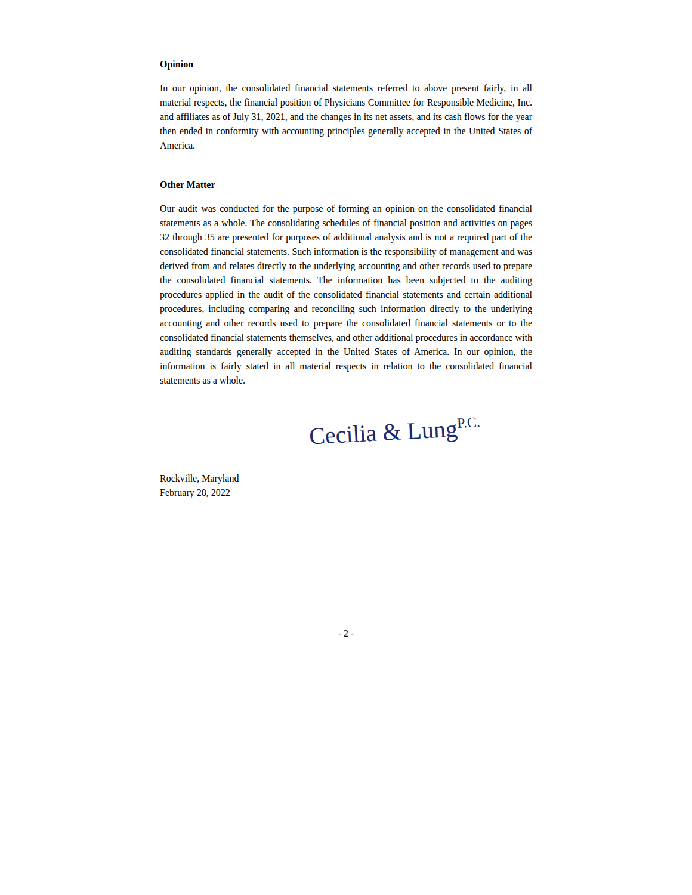Opinion
In our opinion, the consolidated financial statements referred to above present fairly, in all material respects, the financial position of Physicians Committee for Responsible Medicine, Inc. and affiliates as of July 31, 2021, and the changes in its net assets, and its cash flows for the year then ended in conformity with accounting principles generally accepted in the United States of America.
Other Matter
Our audit was conducted for the purpose of forming an opinion on the consolidated financial statements as a whole. The consolidating schedules of financial position and activities on pages 32 through 35 are presented for purposes of additional analysis and is not a required part of the consolidated financial statements. Such information is the responsibility of management and was derived from and relates directly to the underlying accounting and other records used to prepare the consolidated financial statements. The information has been subjected to the auditing procedures applied in the audit of the consolidated financial statements and certain additional procedures, including comparing and reconciling such information directly to the underlying accounting and other records used to prepare the consolidated financial statements or to the consolidated financial statements themselves, and other additional procedures in accordance with auditing standards generally accepted in the United States of America. In our opinion, the information is fairly stated in all material respects in relation to the consolidated financial statements as a whole.
Cecilia & LungP.C.
Rockville, Maryland
February 28, 2022
- 2 -